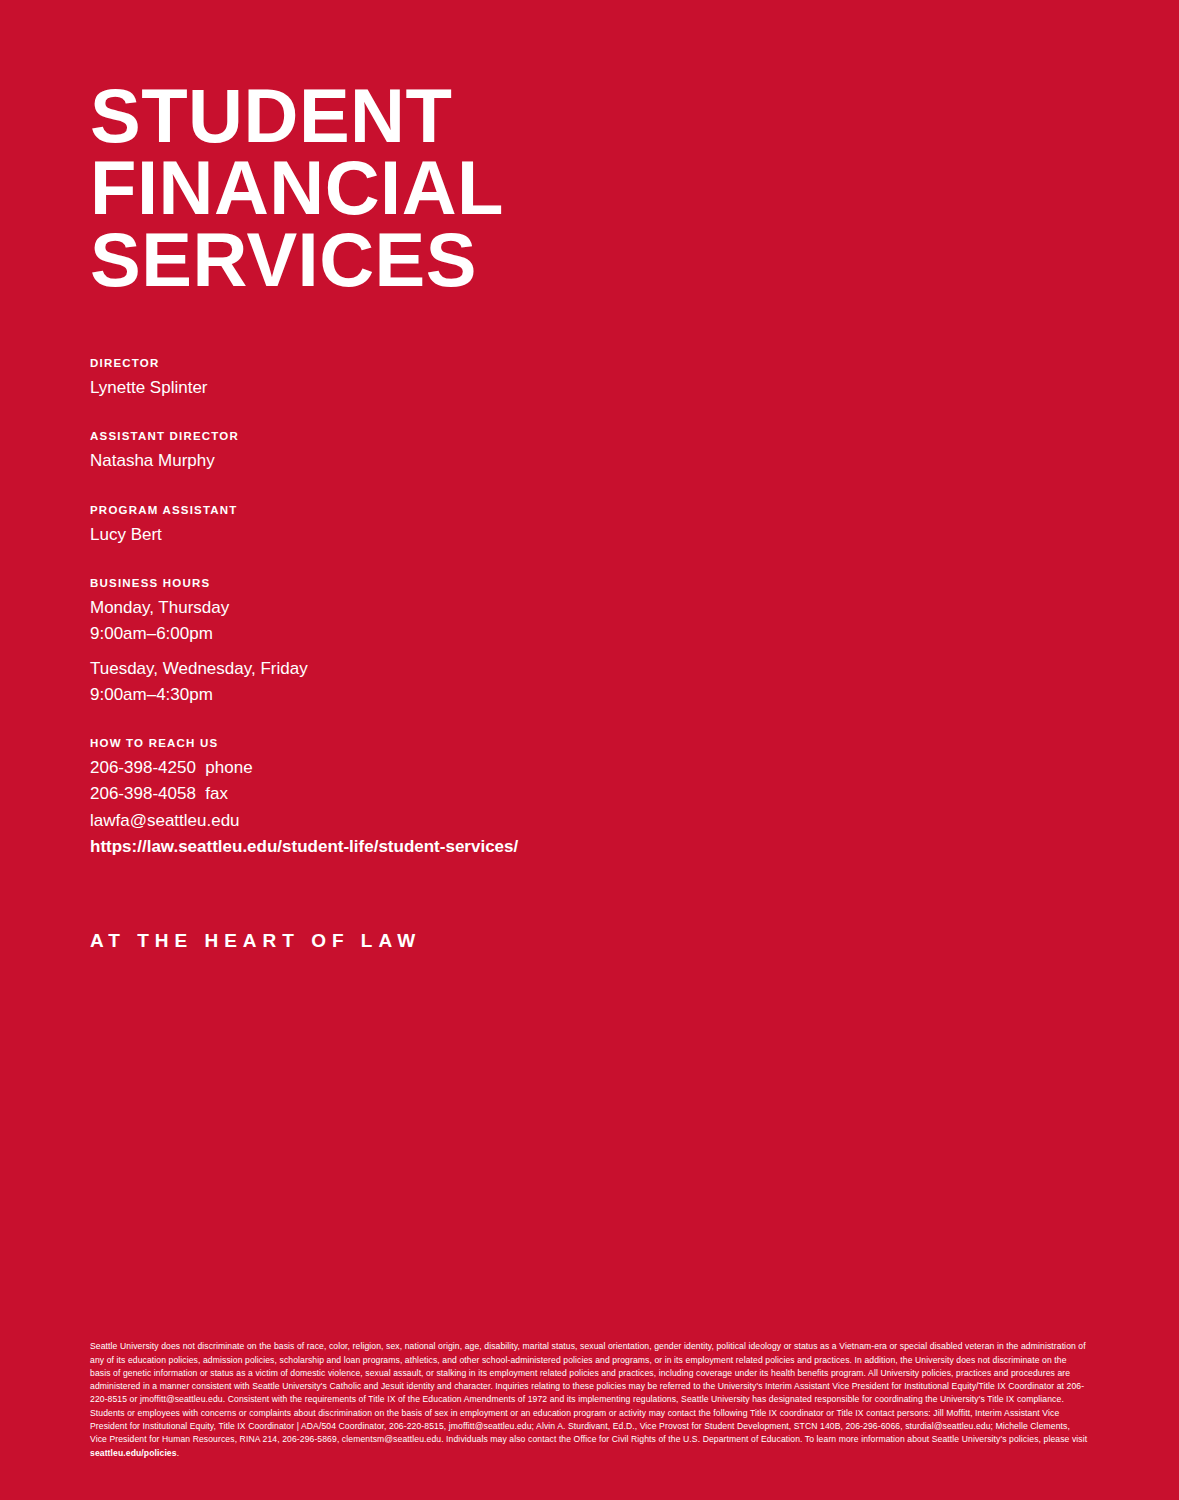Student
Financial
Services
Director
Lynette Splinter
Assistant Director
Natasha Murphy
Program Assistant
Lucy Bert
Business Hours
Monday, Thursday
9:00am–6:00pm
Tuesday, Wednesday, Friday
9:00am–4:30pm
How to Reach Us
206-398-4250 phone
206-398-4058 fax
lawfa@seattleu.edu
https://law.seattleu.edu/student-life/student-services/
At the Heart of Law
Seattle University does not discriminate on the basis of race, color, religion, sex, national origin, age, disability, marital status, sexual orientation, gender identity, political ideology or status as a Vietnam-era or special disabled veteran in the administration of any of its education policies, admission policies, scholarship and loan programs, athletics, and other school-administered policies and programs, or in its employment related policies and practices. In addition, the University does not discriminate on the basis of genetic information or status as a victim of domestic violence, sexual assault, or stalking in its employment related policies and practices, including coverage under its health benefits program. All University policies, practices and procedures are administered in a manner consistent with Seattle University's Catholic and Jesuit identity and character. Inquiries relating to these policies may be referred to the University's Interim Assistant Vice President for Institutional Equity/Title IX Coordinator at 206-220-8515 or jmoffitt@seattleu.edu. Consistent with the requirements of Title IX of the Education Amendments of 1972 and its implementing regulations, Seattle University has designated responsible for coordinating the University's Title IX compliance. Students or employees with concerns or complaints about discrimination on the basis of sex in employment or an education program or activity may contact the following Title IX coordinator or Title IX contact persons: Jill Moffitt, Interim Assistant Vice President for Institutional Equity, Title IX Coordinator | ADA/504 Coordinator, 206-220-8515, jmoffitt@seattleu.edu; Alvin A. Sturdivant, Ed.D., Vice Provost for Student Development, STCN 140B, 206-296-6066, sturdial@seattleu.edu; Michelle Clements, Vice President for Human Resources, RINA 214, 206-296-5869, clementsm@seattleu.edu. Individuals may also contact the Office for Civil Rights of the U.S. Department of Education. To learn more information about Seattle University's policies, please visit seattleu.edu/policies.